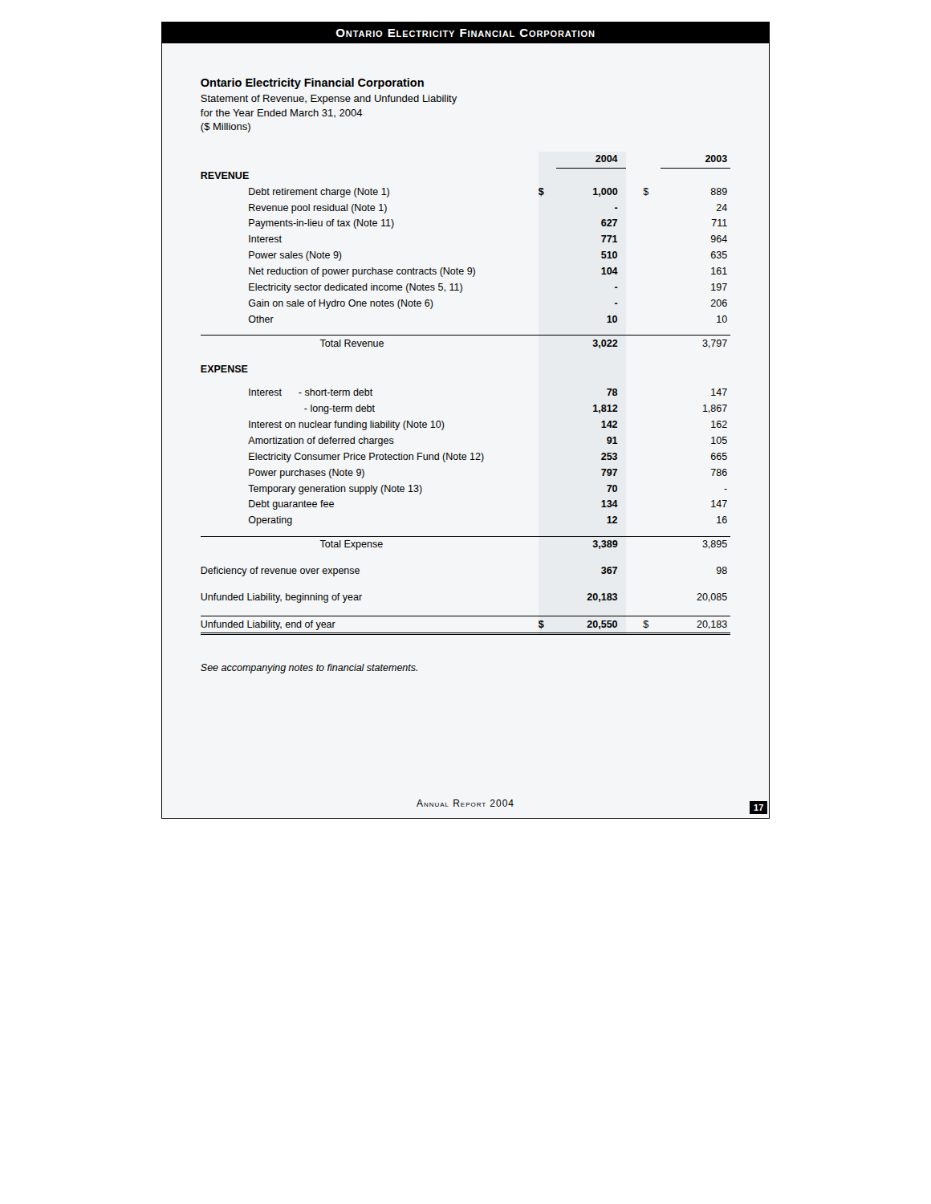Ontario Electricity Financial Corporation
Ontario Electricity Financial Corporation
Statement of Revenue, Expense and Unfunded Liability
for the Year Ended March 31, 2004
($ Millions)
| | | 2004 | | | 2003 |
| REVENUE | | | | | |
| Debt retirement charge (Note 1) | $ | 1,000 | | $ | 889 |
| Revenue pool residual (Note 1) | | - | | | 24 |
| Payments-in-lieu of tax (Note 11) | | 627 | | | 711 |
| Interest | | 771 | | | 964 |
| Power sales (Note 9) | | 510 | | | 635 |
| Net reduction of power purchase contracts (Note 9) | | 104 | | | 161 |
| Electricity sector dedicated income (Notes 5, 11) | | - | | | 197 |
| Gain on sale of Hydro One notes (Note 6) | | - | | | 206 |
| Other | | 10 | | | 10 |
| Total Revenue | | 3,022 | | | 3,797 |
| EXPENSE | | | | | |
| Interest - short-term debt | | 78 | | | 147 |
| - long-term debt | | 1,812 | | | 1,867 |
| Interest on nuclear funding liability (Note 10) | | 142 | | | 162 |
| Amortization of deferred charges | | 91 | | | 105 |
| Electricity Consumer Price Protection Fund (Note 12) | | 253 | | | 665 |
| Power purchases (Note 9) | | 797 | | | 786 |
| Temporary generation supply (Note 13) | | 70 | | | - |
| Debt guarantee fee | | 134 | | | 147 |
| Operating | | 12 | | | 16 |
| Total Expense | | 3,389 | | | 3,895 |
| Deficiency of revenue over expense | | 367 | | | 98 |
| Unfunded Liability, beginning of year | | 20,183 | | | 20,085 |
| Unfunded Liability, end of year | $ | 20,550 | | $ | 20,183 |
See accompanying notes to financial statements.
Annual Report 2004
17